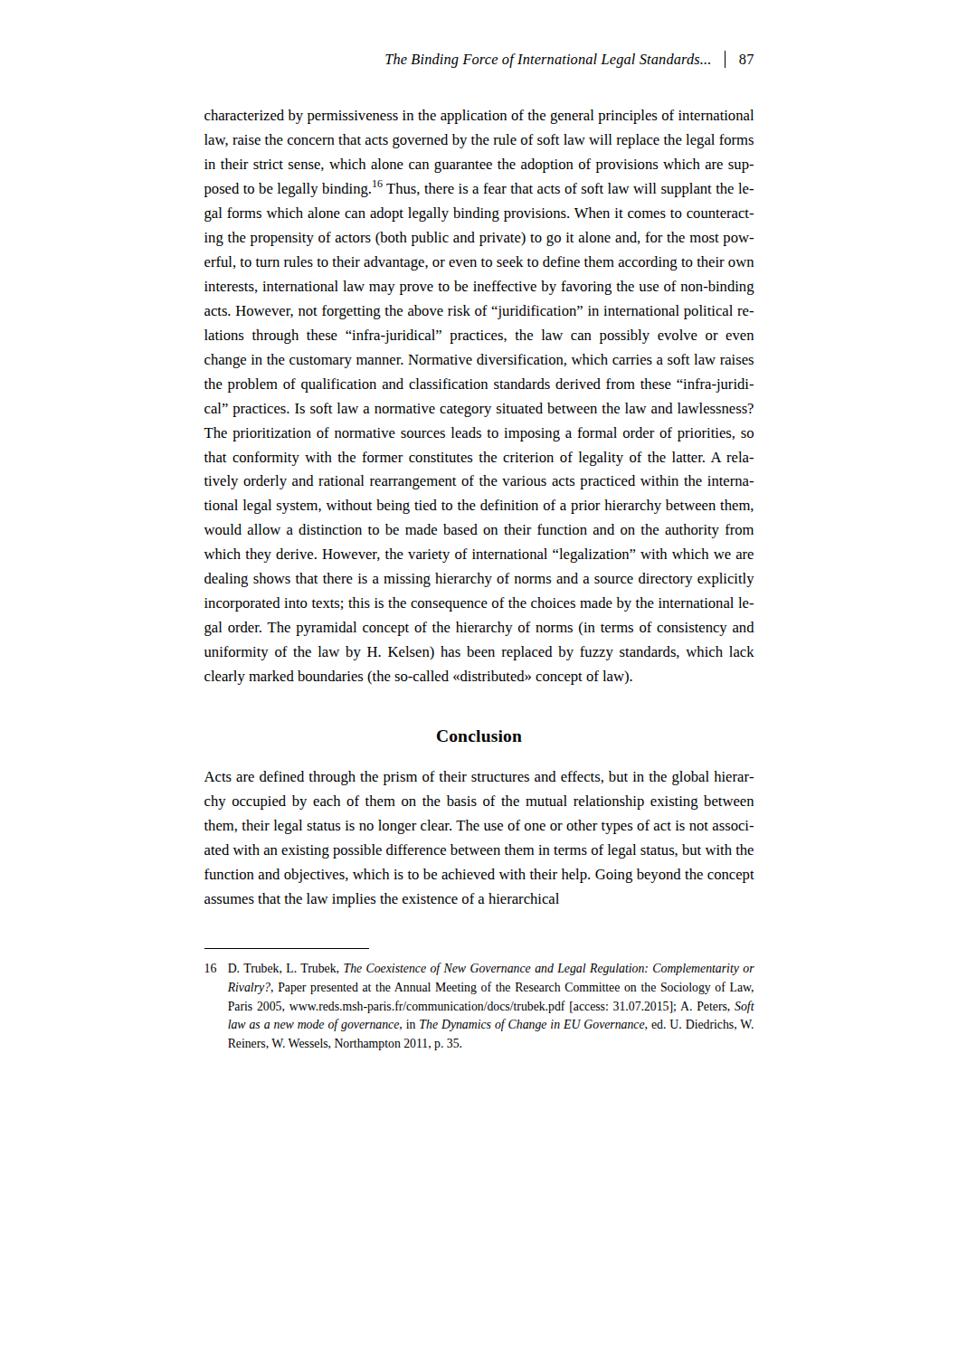The Binding Force of International Legal Standards... 87
characterized by permissiveness in the application of the general principles of international law, raise the concern that acts governed by the rule of soft law will replace the legal forms in their strict sense, which alone can guarantee the adoption of provisions which are supposed to be legally binding.16 Thus, there is a fear that acts of soft law will supplant the legal forms which alone can adopt legally binding provisions. When it comes to counteracting the propensity of actors (both public and private) to go it alone and, for the most powerful, to turn rules to their advantage, or even to seek to define them according to their own interests, international law may prove to be ineffective by favoring the use of non-binding acts. However, not forgetting the above risk of “juridification” in international political relations through these “infra-juridical” practices, the law can possibly evolve or even change in the customary manner. Normative diversification, which carries a soft law raises the problem of qualification and classification standards derived from these “infra-juridical” practices. Is soft law a normative category situated between the law and lawlessness? The prioritization of normative sources leads to imposing a formal order of priorities, so that conformity with the former constitutes the criterion of legality of the latter. A relatively orderly and rational rearrangement of the various acts practiced within the international legal system, without being tied to the definition of a prior hierarchy between them, would allow a distinction to be made based on their function and on the authority from which they derive. However, the variety of international “legalization” with which we are dealing shows that there is a missing hierarchy of norms and a source directory explicitly incorporated into texts; this is the consequence of the choices made by the international legal order. The pyramidal concept of the hierarchy of norms (in terms of consistency and uniformity of the law by H. Kelsen) has been replaced by fuzzy standards, which lack clearly marked boundaries (the so-called «distributed» concept of law).
Conclusion
Acts are defined through the prism of their structures and effects, but in the global hierarchy occupied by each of them on the basis of the mutual relationship existing between them, their legal status is no longer clear. The use of one or other types of act is not associated with an existing possible difference between them in terms of legal status, but with the function and objectives, which is to be achieved with their help. Going beyond the concept assumes that the law implies the existence of a hierarchical
D. Trubek, L. Trubek, The Coexistence of New Governance and Legal Regulation: Complementarity or Rivalry?, Paper presented at the Annual Meeting of the Research Committee on the Sociology of Law, Paris 2005, www.reds.msh-paris.fr/communication/docs/trubek.pdf [access: 31.07.2015]; A. Peters, Soft law as a new mode of governance, in The Dynamics of Change in EU Governance, ed. U. Diedrichs, W. Reiners, W. Wessels, Northampton 2011, p. 35.